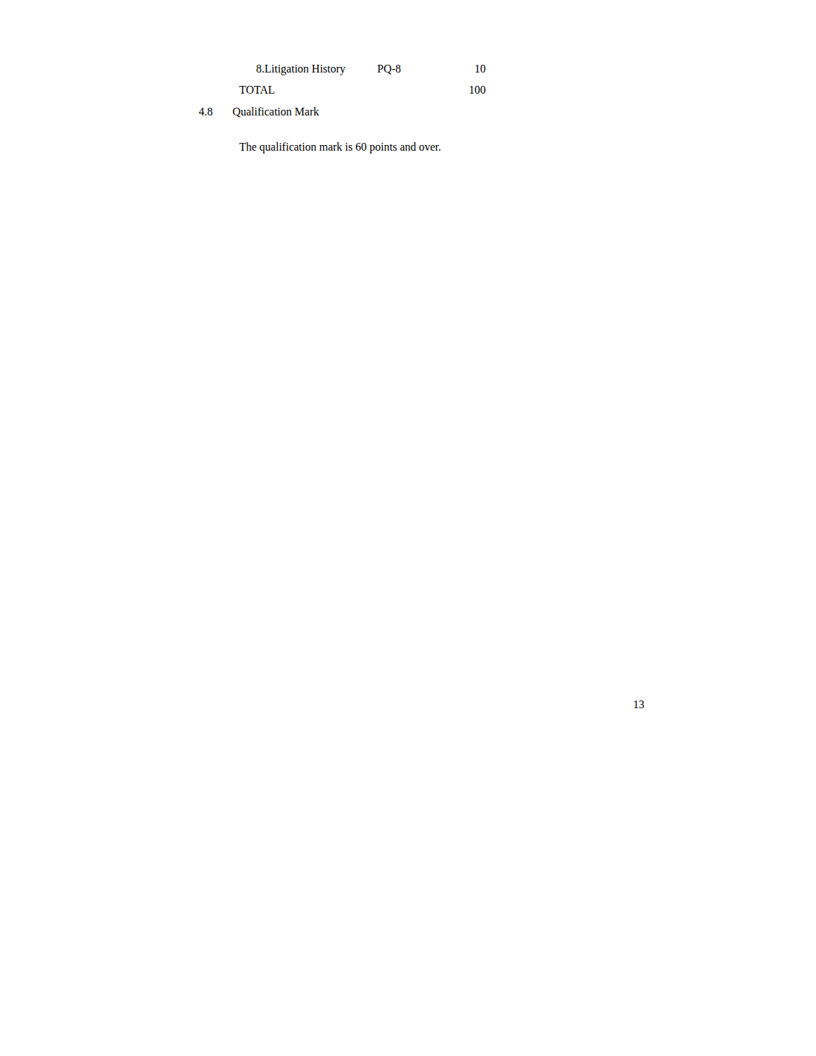| 8. | Litigation History | PQ-8 | 10 |
| TOTAL | | 100 |
4.8
Qualification Mark
The qualification mark is 60 points and over.
13